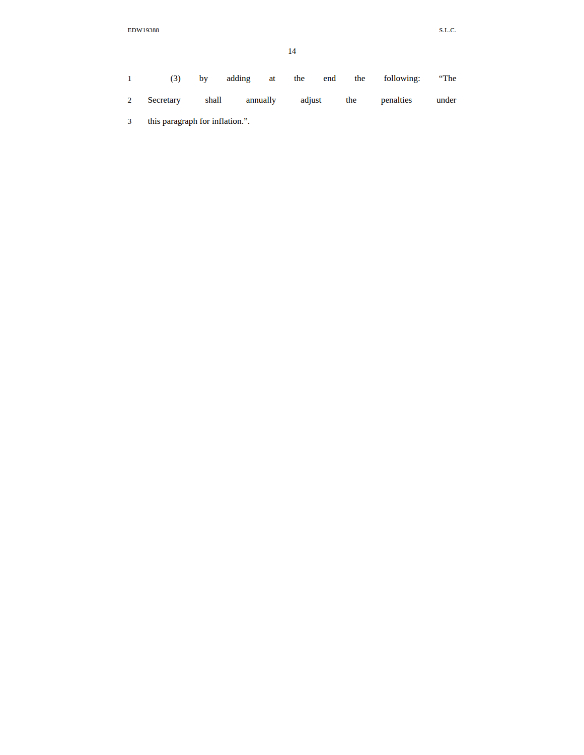EDW19388 S.L.C.
14
1 (3) by adding at the end the following: “The
2 Secretary shall annually adjust the penalties under
3 this paragraph for inflation.”.